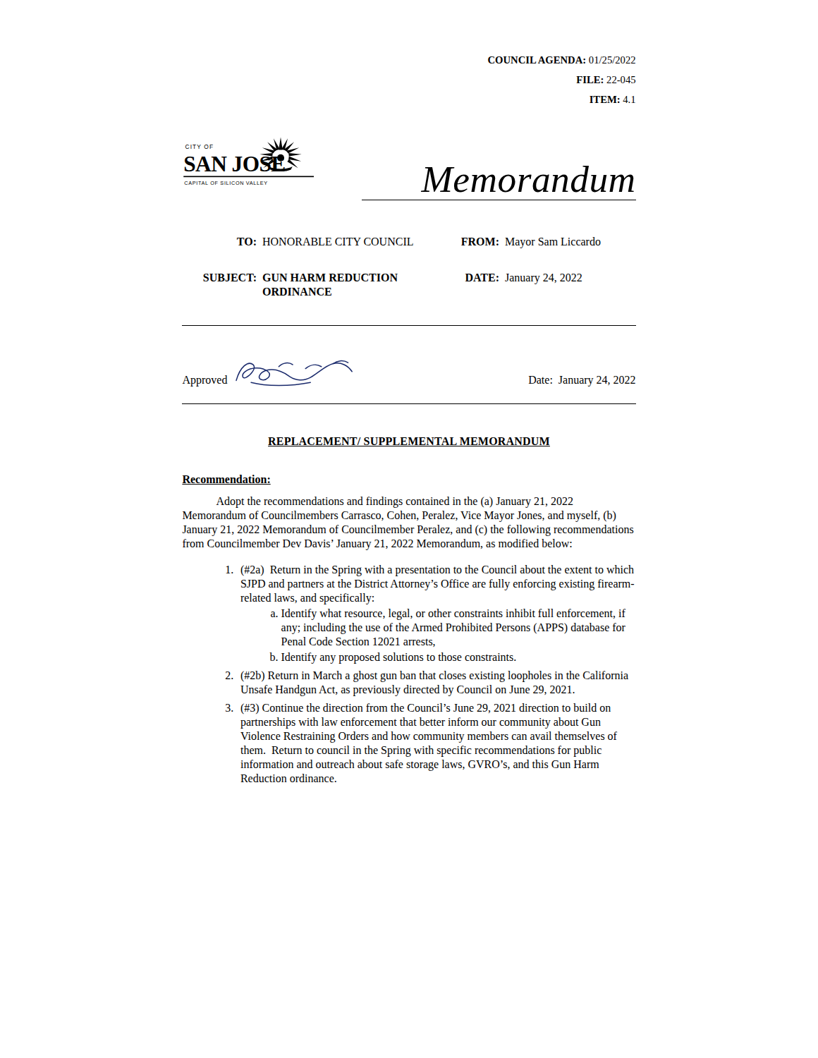COUNCIL AGENDA: 01/25/2022
FILE: 22-045
ITEM: 4.1
CITY OF SAN JOSE CAPITAL OF SILICON VALLEY
Memorandum
| TO: | HONORABLE CITY COUNCIL | FROM: | Mayor Sam Liccardo |
| SUBJECT: | GUN HARM REDUCTION ORDINANCE | DATE: | January 24, 2022 |
Approved
Date: January 24, 2022
REPLACEMENT/ SUPPLEMENTAL MEMORANDUM
Recommendation:
Adopt the recommendations and findings contained in the (a) January 21, 2022 Memorandum of Councilmembers Carrasco, Cohen, Peralez, Vice Mayor Jones, and myself, (b) January 21, 2022 Memorandum of Councilmember Peralez, and (c) the following recommendations from Councilmember Dev Davis’ January 21, 2022 Memorandum, as modified below:
(#2a) Return in the Spring with a presentation to the Council about the extent to which SJPD and partners at the District Attorney’s Office are fully enforcing existing firearm-related laws, and specifically:
Identify what resource, legal, or other constraints inhibit full enforcement, if any; including the use of the Armed Prohibited Persons (APPS) database for Penal Code Section 12021 arrests,
Identify any proposed solutions to those constraints.
(#2b) Return in March a ghost gun ban that closes existing loopholes in the California Unsafe Handgun Act, as previously directed by Council on June 29, 2021.
(#3) Continue the direction from the Council’s June 29, 2021 direction to build on partnerships with law enforcement that better inform our community about Gun Violence Restraining Orders and how community members can avail themselves of them. Return to council in the Spring with specific recommendations for public information and outreach about safe storage laws, GVRO’s, and this Gun Harm Reduction ordinance.